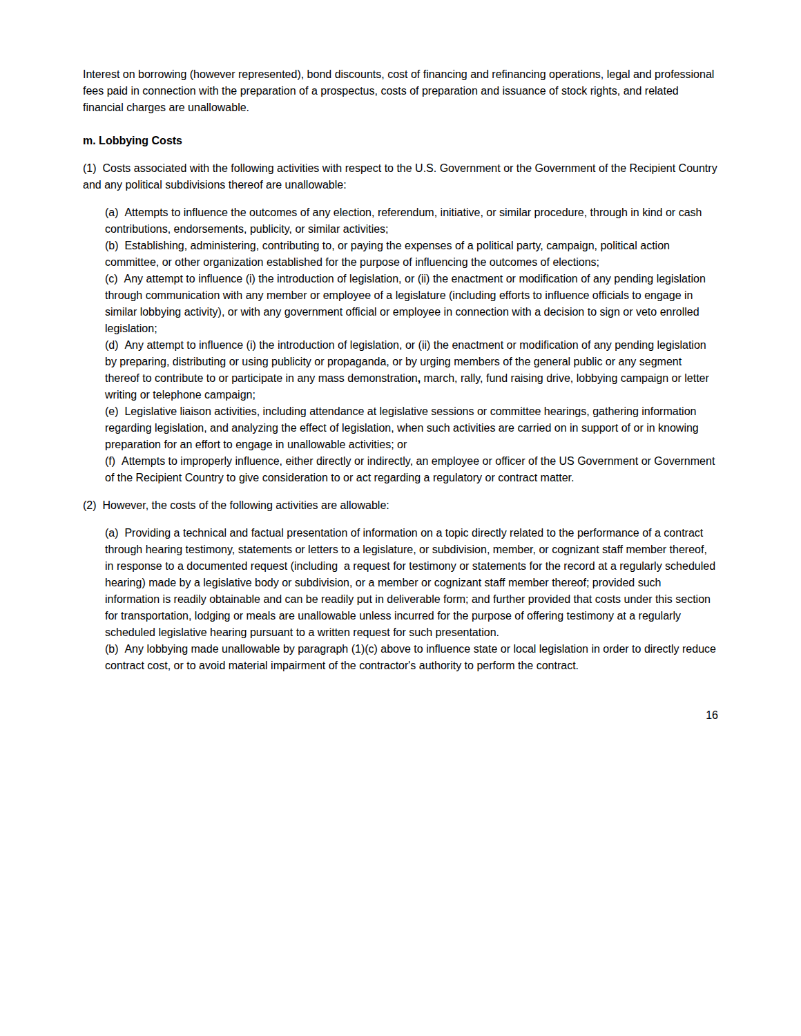Interest on borrowing (however represented), bond discounts, cost of financing and refinancing operations, legal and professional fees paid in connection with the preparation of a prospectus, costs of preparation and issuance of stock rights, and related financial charges are unallowable.
m. Lobbying Costs
(1) Costs associated with the following activities with respect to the U.S. Government or the Government of the Recipient Country and any political subdivisions thereof are unallowable:
(a) Attempts to influence the outcomes of any election, referendum, initiative, or similar procedure, through in kind or cash contributions, endorsements, publicity, or similar activities;
(b) Establishing, administering, contributing to, or paying the expenses of a political party, campaign, political action committee, or other organization established for the purpose of influencing the outcomes of elections;
(c) Any attempt to influence (i) the introduction of legislation, or (ii) the enactment or modification of any pending legislation through communication with any member or employee of a legislature (including efforts to influence officials to engage in similar lobbying activity), or with any government official or employee in connection with a decision to sign or veto enrolled legislation;
(d) Any attempt to influence (i) the introduction of legislation, or (ii) the enactment or modification of any pending legislation by preparing, distributing or using publicity or propaganda, or by urging members of the general public or any segment thereof to contribute to or participate in any mass demonstration, march, rally, fund raising drive, lobbying campaign or letter writing or telephone campaign;
(e) Legislative liaison activities, including attendance at legislative sessions or committee hearings, gathering information regarding legislation, and analyzing the effect of legislation, when such activities are carried on in support of or in knowing preparation for an effort to engage in unallowable activities; or
(f) Attempts to improperly influence, either directly or indirectly, an employee or officer of the US Government or Government of the Recipient Country to give consideration to or act regarding a regulatory or contract matter.
(2) However, the costs of the following activities are allowable:
(a) Providing a technical and factual presentation of information on a topic directly related to the performance of a contract through hearing testimony, statements or letters to a legislature, or subdivision, member, or cognizant staff member thereof, in response to a documented request (including a request for testimony or statements for the record at a regularly scheduled hearing) made by a legislative body or subdivision, or a member or cognizant staff member thereof; provided such information is readily obtainable and can be readily put in deliverable form; and further provided that costs under this section for transportation, lodging or meals are unallowable unless incurred for the purpose of offering testimony at a regularly scheduled legislative hearing pursuant to a written request for such presentation.
(b) Any lobbying made unallowable by paragraph (1)(c) above to influence state or local legislation in order to directly reduce contract cost, or to avoid material impairment of the contractor's authority to perform the contract.
16